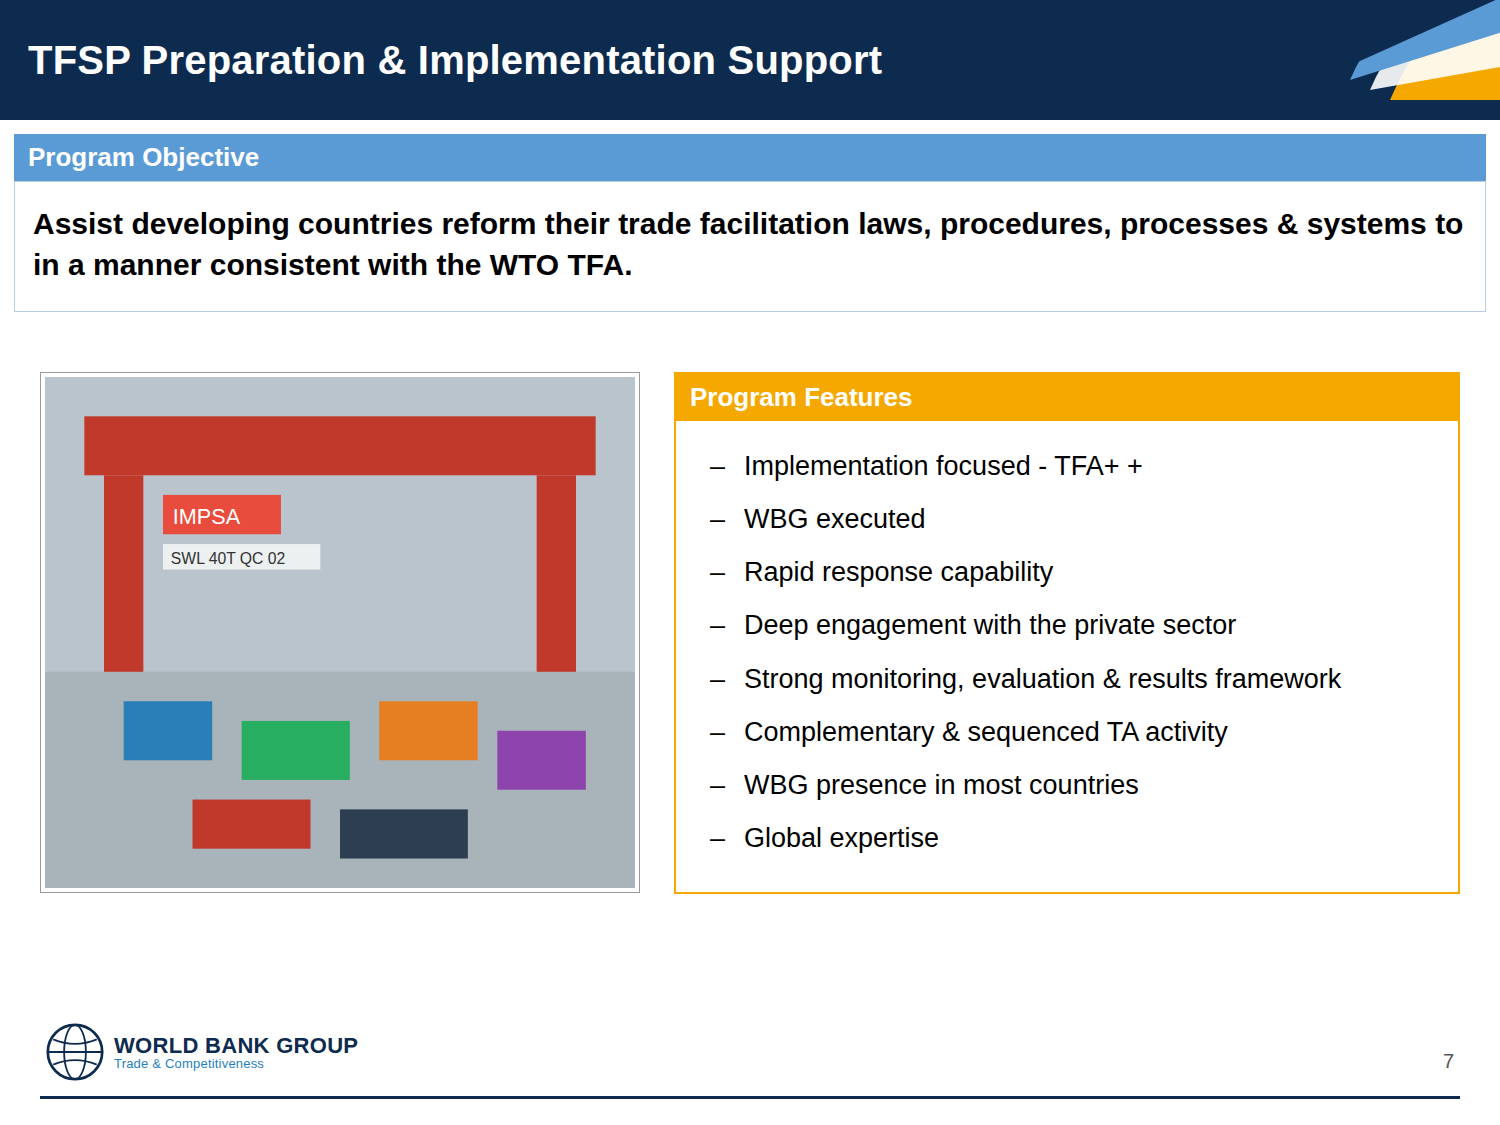TFSP Preparation & Implementation Support
Program Objective
Assist developing countries reform their trade facilitation laws, procedures, processes & systems to in a manner consistent with the WTO TFA.
Program Features
Implementation focused - TFA+ +
WBG executed
Rapid response capability
Deep engagement with the private sector
Strong monitoring, evaluation & results framework
Complementary & sequenced TA activity
WBG presence in most countries
Global expertise
WORLD BANK GROUP
Trade & Competitiveness
7